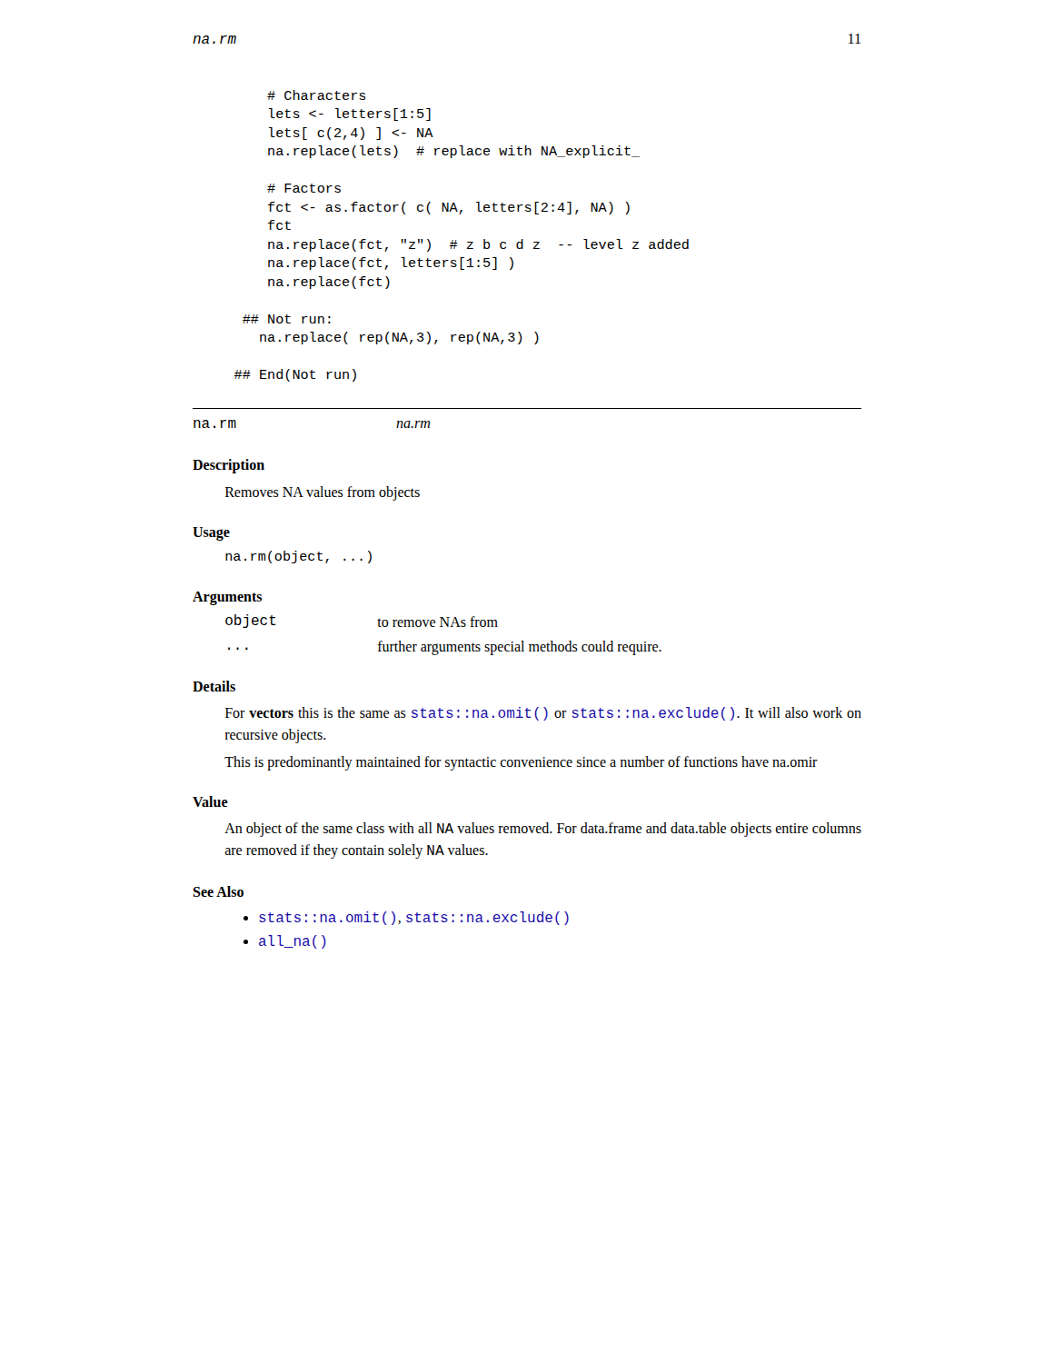na.rm 11
    # Characters
    lets <- letters[1:5]
    lets[ c(2,4) ] <- NA
    na.replace(lets)  # replace with NA_explicit_

    # Factors
    fct <- as.factor( c( NA, letters[2:4], NA) )
    fct
    na.replace(fct, "z")  # z b c d z  -- level z added
    na.replace(fct, letters[1:5] )
    na.replace(fct)

 ## Not run:
   na.replace( rep(NA,3), rep(NA,3) )

## End(Not run)
na.rm na.rm
Description
Removes NA values from objects
Usage
na.rm(object, ...)
Arguments
object
to remove NAs from
...
further arguments special methods could require.
Details
For vectors this is the same as stats::na.omit() or stats::na.exclude(). It will also work on recursive objects.
This is predominantly maintained for syntactic convenience since a number of functions have na.omir
Value
An object of the same class with all NA values removed. For data.frame and data.table objects entire columns are removed if they contain solely NA values.
See Also
stats::na.omit(), stats::na.exclude()
all_na()